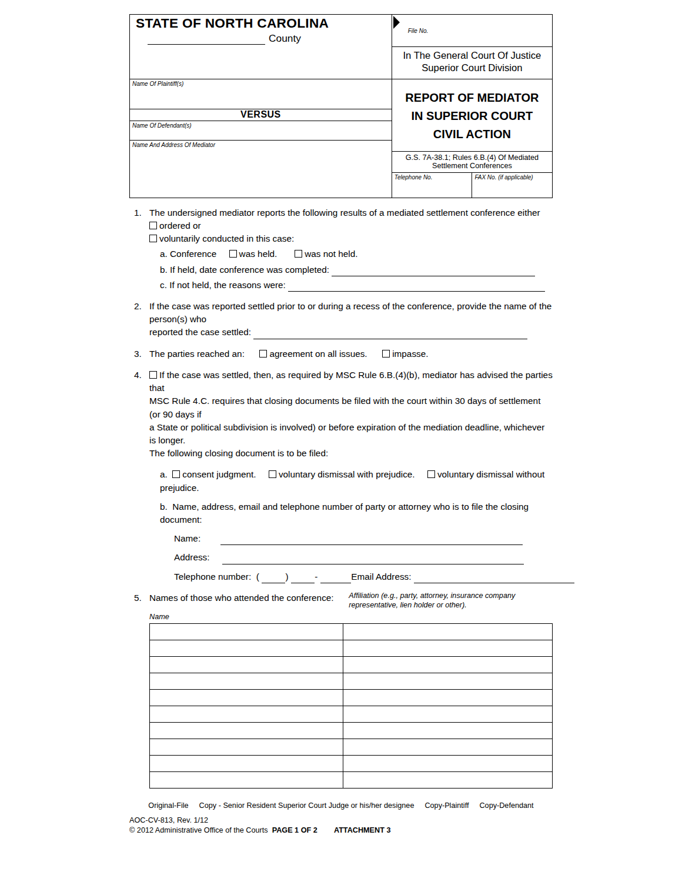| / STATE OF NORTH CAROLINA / / County / | / File No. / / In The General Court Of Justice Superior Court Division / |
| / Name Of Plaintiff(s) / / VERSUS / / Name Of Defendant(s) / / Name And Address Of Mediator / | / REPORT OF MEDIATOR IN SUPERIOR COURT CIVIL ACTION / / G.S. 7A-38.1; Rules 6.B.(4) Of Mediated Settlement Conferences / / / Telephone No. / FAX No. (if applicable) / / |
1. The undersigned mediator reports the following results of a mediated settlement conference either ordered or
voluntarily conducted in this case:
a. Conference was held. was not held.
b. If held, date conference was completed:
c. If not held, the reasons were:
2. If the case was reported settled prior to or during a recess of the conference, provide the name of the person(s) who
reported the case settled:
3. The parties reached an: agreement on all issues. impasse.
4. If the case was settled, then, as required by MSC Rule 6.B.(4)(b), mediator has advised the parties that
MSC Rule 4.C. requires that closing documents be filed with the court within 30 days of settlement (or 90 days if
a State or political subdivision is involved) or before expiration of the mediation deadline, whichever is longer.
The following closing document is to be filed:
a. consent judgment. voluntary dismissal with prejudice. voluntary dismissal without prejudice.
b. Name, address, email and telephone number of party or attorney who is to file the closing document:
Name:
Address:
Telephone number: ( ) - Email Address:
5.
Names of those who attended the conference:
Affiliation (e.g., party, attorney, insurance company representative, lien holder or other).
Name
Original-File Copy - Senior Resident Superior Court Judge or his/her designee Copy-Plaintiff Copy-Defendant
AOC-CV-813, Rev. 1/12
© 2012 Administrative Office of the Courts PAGE 1 OF 2 ATTACHMENT 3